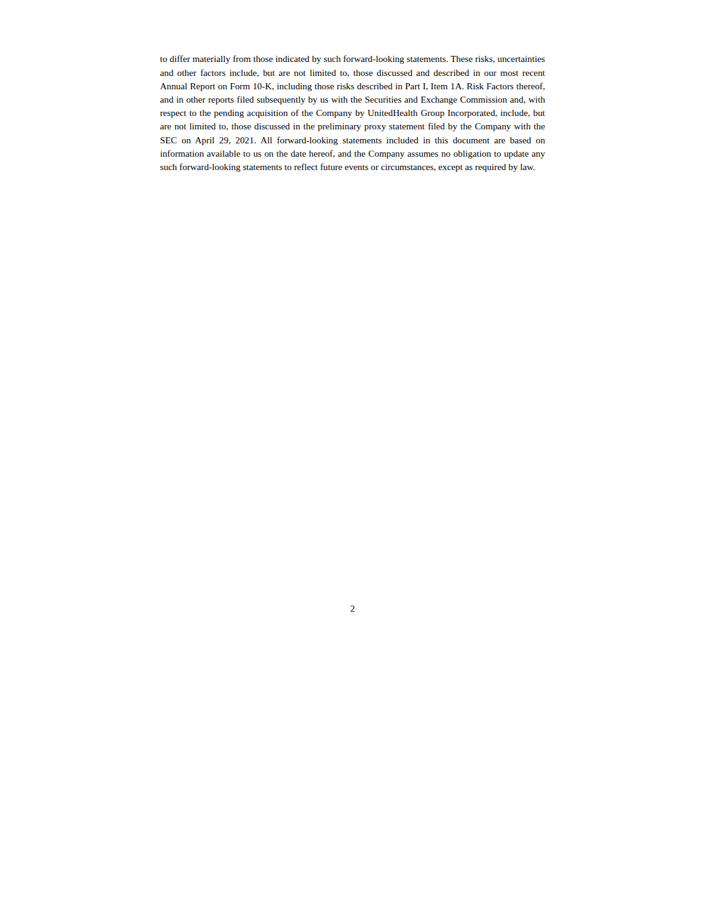to differ materially from those indicated by such forward-looking statements. These risks, uncertainties and other factors include, but are not limited to, those discussed and described in our most recent Annual Report on Form 10-K, including those risks described in Part I, Item 1A. Risk Factors thereof, and in other reports filed subsequently by us with the Securities and Exchange Commission and, with respect to the pending acquisition of the Company by UnitedHealth Group Incorporated, include, but are not limited to, those discussed in the preliminary proxy statement filed by the Company with the SEC on April 29, 2021. All forward-looking statements included in this document are based on information available to us on the date hereof, and the Company assumes no obligation to update any such forward-looking statements to reflect future events or circumstances, except as required by law.
2